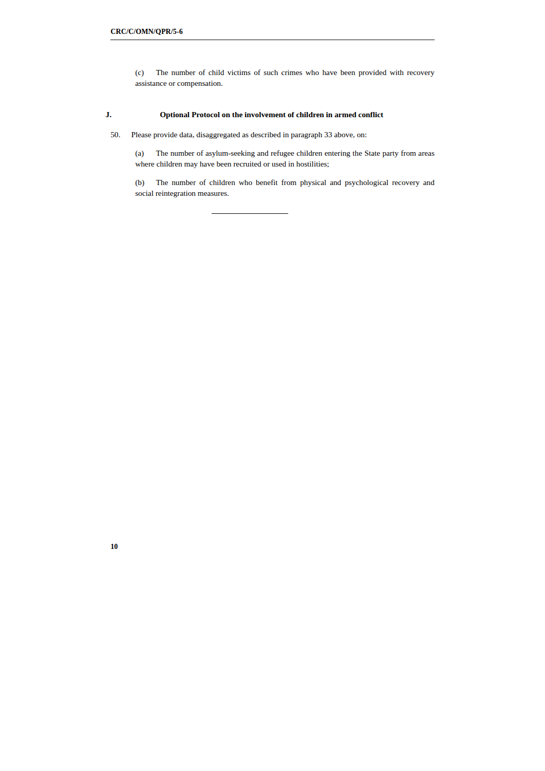CRC/C/OMN/QPR/5-6
(c) The number of child victims of such crimes who have been provided with recovery assistance or compensation.
J. Optional Protocol on the involvement of children in armed conflict
50. Please provide data, disaggregated as described in paragraph 33 above, on:
(a) The number of asylum-seeking and refugee children entering the State party from areas where children may have been recruited or used in hostilities;
(b) The number of children who benefit from physical and psychological recovery and social reintegration measures.
10